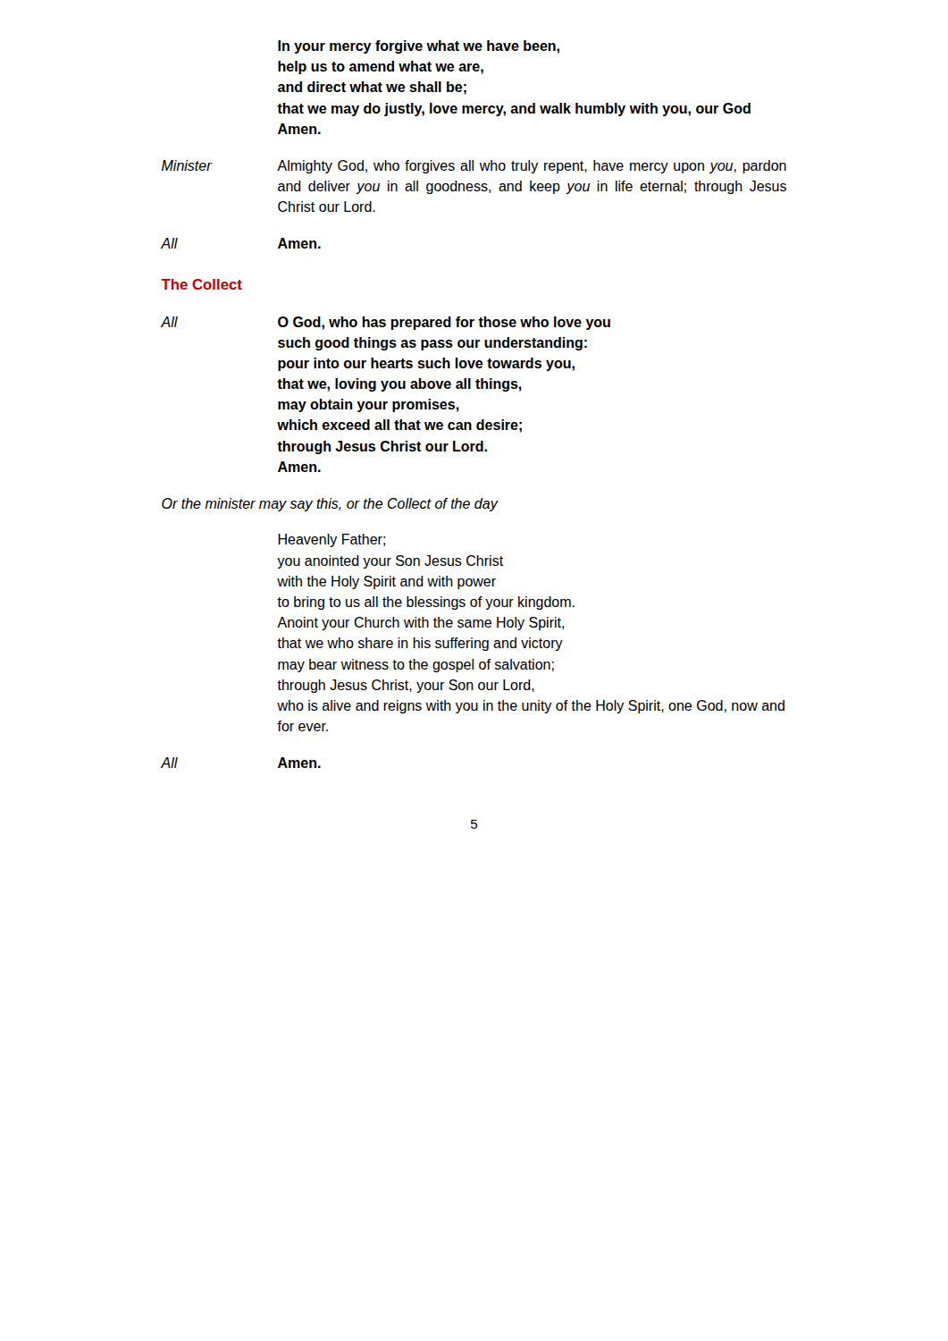In your mercy forgive what we have been,
help us to amend what we are,
and direct what we shall be;
that we may do justly, love mercy, and walk humbly with you, our God
Amen.
Minister
Almighty God, who forgives all who truly repent, have mercy upon you, pardon and deliver you in all goodness, and keep you in life eternal; through Jesus Christ our Lord.
All
Amen.
The Collect
All
O God, who has prepared for those who love you
such good things as pass our understanding:
pour into our hearts such love towards you,
that we, loving you above all things,
may obtain your promises,
which exceed all that we can desire;
through Jesus Christ our Lord.
Amen.
Or the minister may say this, or the Collect of the day
Heavenly Father;
you anointed your Son Jesus Christ
with the Holy Spirit and with power
to bring to us all the blessings of your kingdom.
Anoint your Church with the same Holy Spirit,
that we who share in his suffering and victory
may bear witness to the gospel of salvation;
through Jesus Christ, your Son our Lord,
who is alive and reigns with you in the unity of the Holy Spirit, one God, now and for ever.
All
Amen.
5